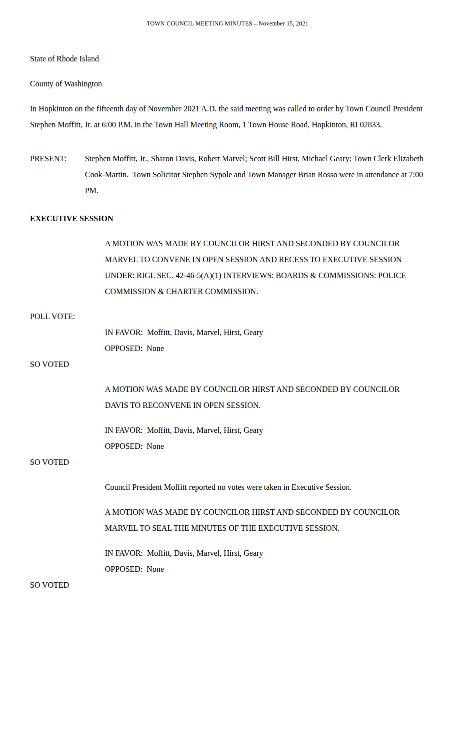TOWN COUNCIL MEETING MINUTES – November 15, 2021
State of Rhode Island
County of Washington
In Hopkinton on the fifteenth day of November 2021 A.D. the said meeting was called to order by Town Council President Stephen Moffitt, Jr. at 6:00 P.M. in the Town Hall Meeting Room, 1 Town House Road, Hopkinton, RI 02833.
PRESENT:
Stephen Moffitt, Jr., Sharon Davis, Robert Marvel; Scott Bill Hirst, Michael Geary; Town Clerk Elizabeth Cook-Martin. Town Solicitor Stephen Sypole and Town Manager Brian Rosso were in attendance at 7:00 PM.
EXECUTIVE SESSION
A MOTION WAS MADE BY COUNCILOR HIRST AND SECONDED BY COUNCILOR MARVEL TO CONVENE IN OPEN SESSION AND RECESS TO EXECUTIVE SESSION UNDER: RIGL SEC. 42-46-5(A)(1) INTERVIEWS: BOARDS & COMMISSIONS: POLICE COMMISSION & CHARTER COMMISSION.
POLL VOTE:
IN FAVOR: Moffitt, Davis, Marvel, Hirst, Geary
OPPOSED: None
SO VOTED
A MOTION WAS MADE BY COUNCILOR HIRST AND SECONDED BY COUNCILOR DAVIS TO RECONVENE IN OPEN SESSION.
IN FAVOR: Moffitt, Davis, Marvel, Hirst, Geary
OPPOSED: None
SO VOTED
Council President Moffitt reported no votes were taken in Executive Session.
A MOTION WAS MADE BY COUNCILOR HIRST AND SECONDED BY COUNCILOR MARVEL TO SEAL THE MINUTES OF THE EXECUTIVE SESSION.
IN FAVOR: Moffitt, Davis, Marvel, Hirst, Geary
OPPOSED: None
SO VOTED